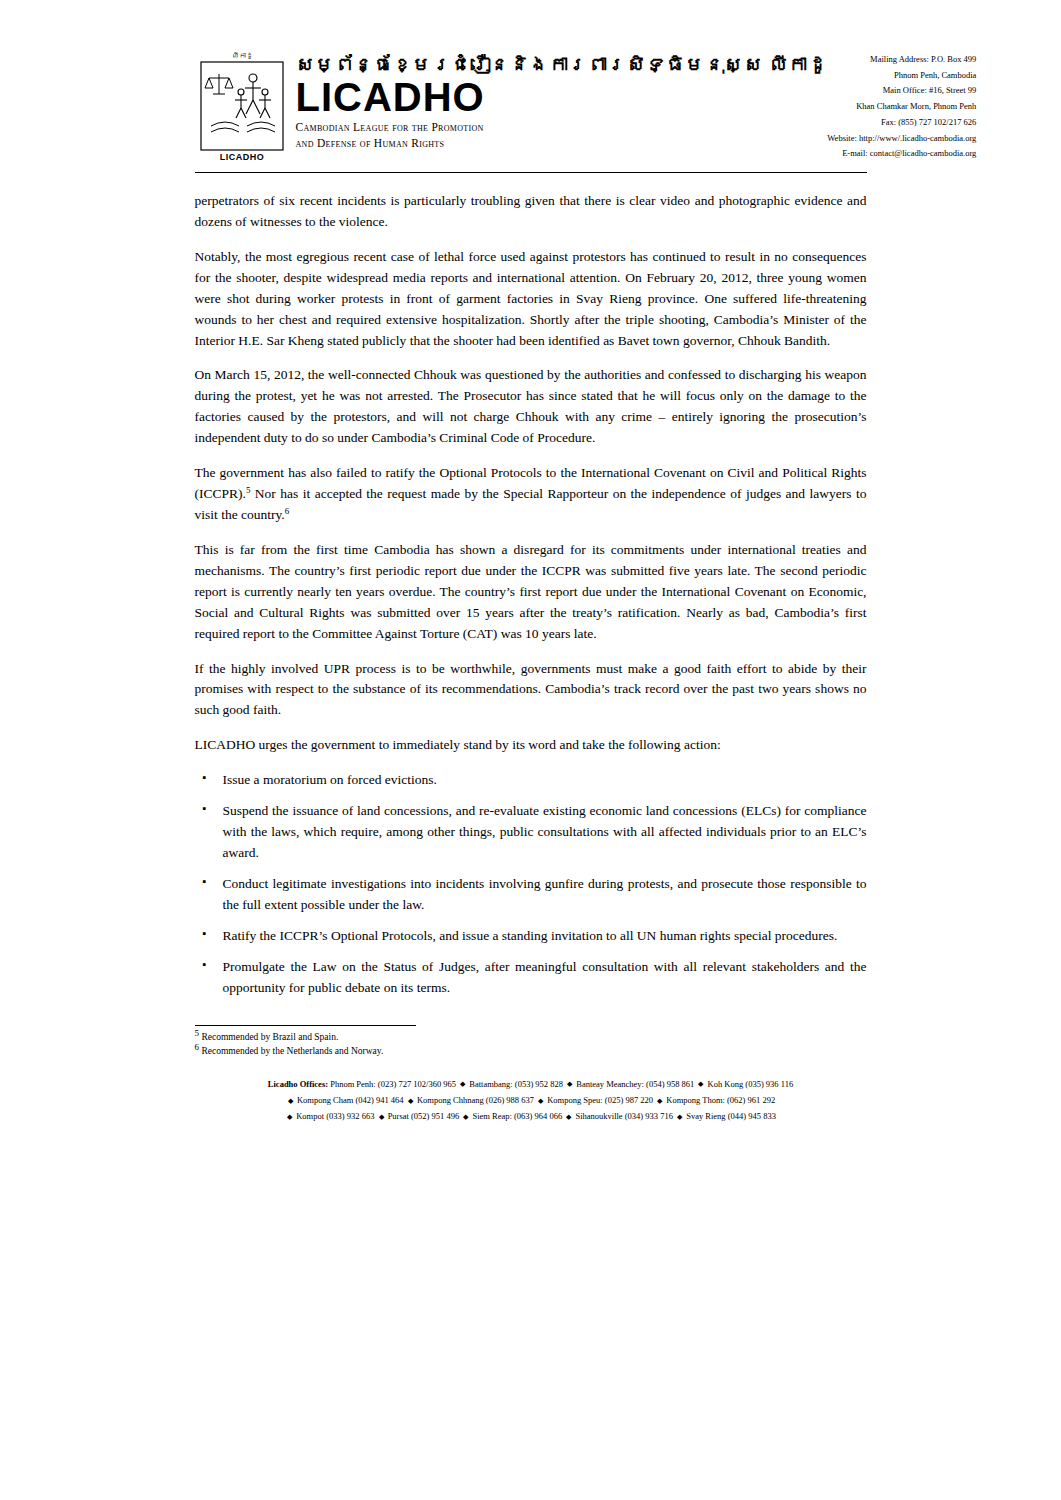លីកាដូ LICADHO
សម្ព័ន្ធខ្មែរជំរឿននិងការពារសិទ្ធិមនុស្ស លីកាដូ
LICADHO
Cambodian League for the Promotion
and Defense of Human Rights
Mailing Address: P.O. Box 499
Phnom Penh, Cambodia
Main Office: #16, Street 99
Khan Chamkar Morn, Phnom Penh
Fax: (855) 727 102/217 626
Website: http://www/.licadho-cambodia.org
E-mail: contact@licadho-cambodia.org
perpetrators of six recent incidents is particularly troubling given that there is clear video and photographic evidence and dozens of witnesses to the violence.
Notably, the most egregious recent case of lethal force used against protestors has continued to result in no consequences for the shooter, despite widespread media reports and international attention. On February 20, 2012, three young women were shot during worker protests in front of garment factories in Svay Rieng province. One suffered life-threatening wounds to her chest and required extensive hospitalization. Shortly after the triple shooting, Cambodia’s Minister of the Interior H.E. Sar Kheng stated publicly that the shooter had been identified as Bavet town governor, Chhouk Bandith.
On March 15, 2012, the well-connected Chhouk was questioned by the authorities and confessed to discharging his weapon during the protest, yet he was not arrested. The Prosecutor has since stated that he will focus only on the damage to the factories caused by the protestors, and will not charge Chhouk with any crime – entirely ignoring the prosecution’s independent duty to do so under Cambodia’s Criminal Code of Procedure.
The government has also failed to ratify the Optional Protocols to the International Covenant on Civil and Political Rights (ICCPR).5 Nor has it accepted the request made by the Special Rapporteur on the independence of judges and lawyers to visit the country.6
This is far from the first time Cambodia has shown a disregard for its commitments under international treaties and mechanisms. The country’s first periodic report due under the ICCPR was submitted five years late. The second periodic report is currently nearly ten years overdue. The country’s first report due under the International Covenant on Economic, Social and Cultural Rights was submitted over 15 years after the treaty’s ratification. Nearly as bad, Cambodia’s first required report to the Committee Against Torture (CAT) was 10 years late.
If the highly involved UPR process is to be worthwhile, governments must make a good faith effort to abide by their promises with respect to the substance of its recommendations. Cambodia’s track record over the past two years shows no such good faith.
LICADHO urges the government to immediately stand by its word and take the following action:
Issue a moratorium on forced evictions.
Suspend the issuance of land concessions, and re-evaluate existing economic land concessions (ELCs) for compliance with the laws, which require, among other things, public consultations with all affected individuals prior to an ELC’s award.
Conduct legitimate investigations into incidents involving gunfire during protests, and prosecute those responsible to the full extent possible under the law.
Ratify the ICCPR’s Optional Protocols, and issue a standing invitation to all UN human rights special procedures.
Promulgate the Law on the Status of Judges, after meaningful consultation with all relevant stakeholders and the opportunity for public debate on its terms.
5 Recommended by Brazil and Spain.
6 Recommended by the Netherlands and Norway.
Licadho Offices: Phnom Penh: (023) 727 102/360 965 ◆ Battambang: (053) 952 828 ◆ Banteay Meanchey: (054) 958 861 ◆ Koh Kong (035) 936 116
◆ Kompong Cham (042) 941 464 ◆ Kompong Chhnang (026) 988 637 ◆ Kompong Speu: (025) 987 220 ◆ Kompong Thom: (062) 961 292
◆ Kompot (033) 932 663 ◆ Pursat (052) 951 496 ◆ Siem Reap: (063) 964 066 ◆ Sihanoukville (034) 933 716 ◆ Svay Rieng (044) 945 833